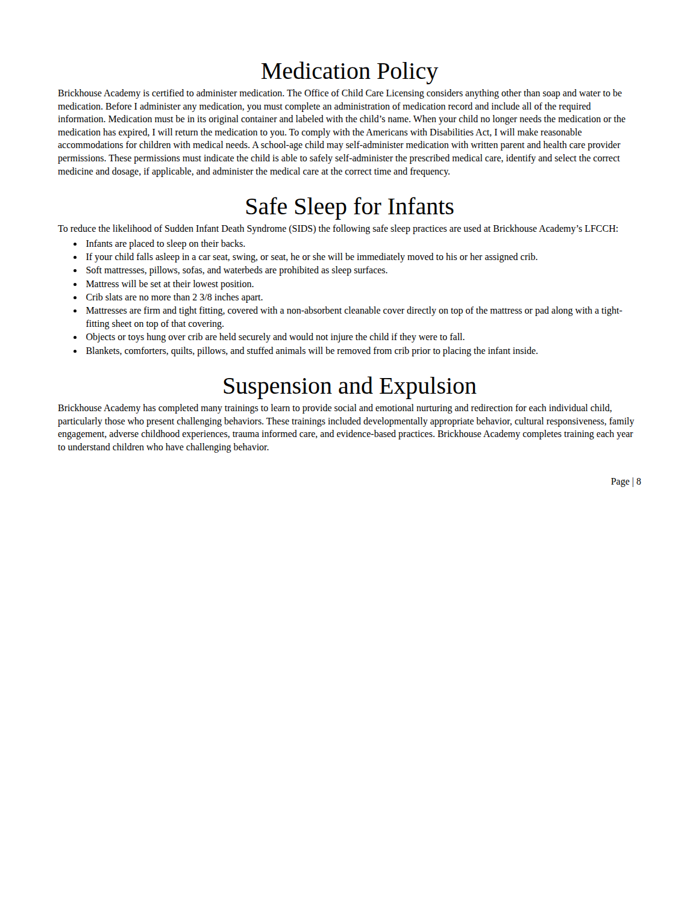Medication Policy
Brickhouse Academy is certified to administer medication. The Office of Child Care Licensing considers anything other than soap and water to be medication. Before I administer any medication, you must complete an administration of medication record and include all of the required information. Medication must be in its original container and labeled with the child’s name. When your child no longer needs the medication or the medication has expired, I will return the medication to you. To comply with the Americans with Disabilities Act, I will make reasonable accommodations for children with medical needs. A school-age child may self-administer medication with written parent and health care provider permissions. These permissions must indicate the child is able to safely self-administer the prescribed medical care, identify and select the correct medicine and dosage, if applicable, and administer the medical care at the correct time and frequency.
Safe Sleep for Infants
To reduce the likelihood of Sudden Infant Death Syndrome (SIDS) the following safe sleep practices are used at Brickhouse Academy’s LFCCH:
Infants are placed to sleep on their backs.
If your child falls asleep in a car seat, swing, or seat, he or she will be immediately moved to his or her assigned crib.
Soft mattresses, pillows, sofas, and waterbeds are prohibited as sleep surfaces.
Mattress will be set at their lowest position.
Crib slats are no more than 2 3/8 inches apart.
Mattresses are firm and tight fitting, covered with a non-absorbent cleanable cover directly on top of the mattress or pad along with a tight-fitting sheet on top of that covering.
Objects or toys hung over crib are held securely and would not injure the child if they were to fall.
Blankets, comforters, quilts, pillows, and stuffed animals will be removed from crib prior to placing the infant inside.
Suspension and Expulsion
Brickhouse Academy has completed many trainings to learn to provide social and emotional nurturing and redirection for each individual child, particularly those who present challenging behaviors. These trainings included developmentally appropriate behavior, cultural responsiveness, family engagement, adverse childhood experiences, trauma informed care, and evidence-based practices. Brickhouse Academy completes training each year to understand children who have challenging behavior.
Page | 8